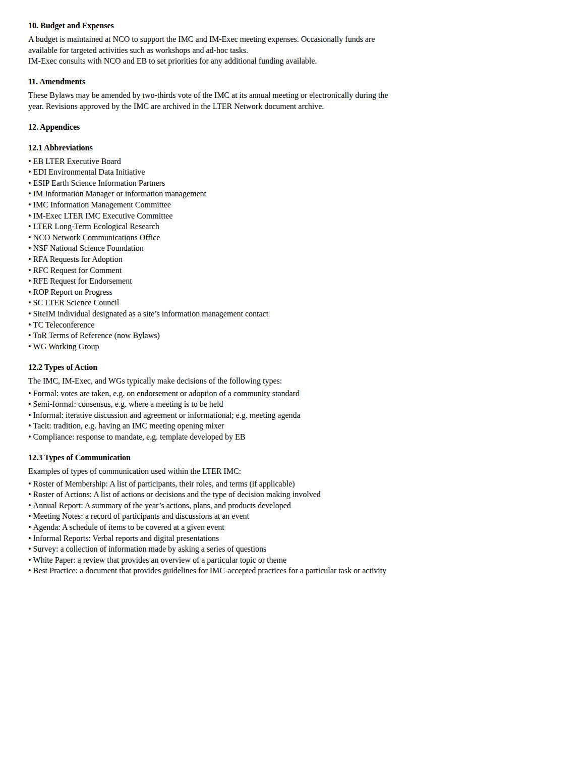10. Budget and Expenses
A budget is maintained at NCO to support the IMC and IM-Exec meeting expenses. Occasionally funds are available for targeted activities such as workshops and ad-hoc tasks.
IM-Exec consults with NCO and EB to set priorities for any additional funding available.
11. Amendments
These Bylaws may be amended by two-thirds vote of the IMC at its annual meeting or electronically during the year. Revisions approved by the IMC are archived in the LTER Network document archive.
12. Appendices
12.1 Abbreviations
EB LTER Executive Board
EDI Environmental Data Initiative
ESIP Earth Science Information Partners
IM Information Manager or information management
IMC Information Management Committee
IM-Exec LTER IMC Executive Committee
LTER Long-Term Ecological Research
NCO Network Communications Office
NSF National Science Foundation
RFA Requests for Adoption
RFC Request for Comment
RFE Request for Endorsement
ROP Report on Progress
SC LTER Science Council
SiteIM individual designated as a site’s information management contact
TC Teleconference
ToR Terms of Reference (now Bylaws)
WG Working Group
12.2 Types of Action
The IMC, IM-Exec, and WGs typically make decisions of the following types:
Formal: votes are taken, e.g. on endorsement or adoption of a community standard
Semi-formal: consensus, e.g. where a meeting is to be held
Informal: iterative discussion and agreement or informational; e.g. meeting agenda
Tacit: tradition, e.g. having an IMC meeting opening mixer
Compliance: response to mandate, e.g. template developed by EB
12.3 Types of Communication
Examples of types of communication used within the LTER IMC:
Roster of Membership: A list of participants, their roles, and terms (if applicable)
Roster of Actions: A list of actions or decisions and the type of decision making involved
Annual Report: A summary of the year’s actions, plans, and products developed
Meeting Notes: a record of participants and discussions at an event
Agenda: A schedule of items to be covered at a given event
Informal Reports: Verbal reports and digital presentations
Survey: a collection of information made by asking a series of questions
White Paper: a review that provides an overview of a particular topic or theme
Best Practice: a document that provides guidelines for IMC-accepted practices for a particular task or activity